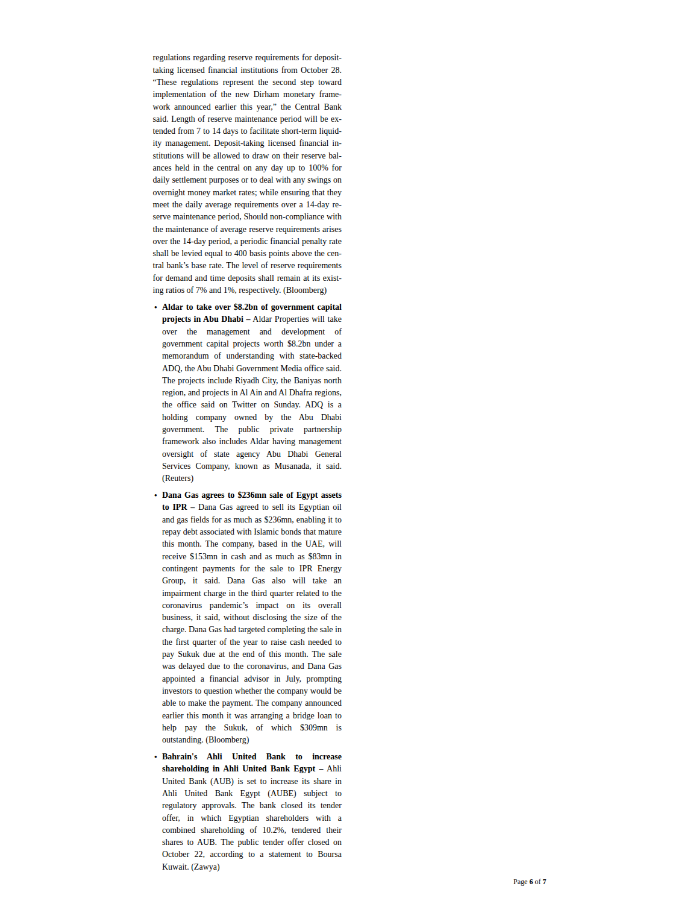regulations regarding reserve requirements for deposit-taking licensed financial institutions from October 28. “These regulations represent the second step toward implementation of the new Dirham monetary framework announced earlier this year,” the Central Bank said. Length of reserve maintenance period will be extended from 7 to 14 days to facilitate short-term liquidity management. Deposit-taking licensed financial institutions will be allowed to draw on their reserve balances held in the central on any day up to 100% for daily settlement purposes or to deal with any swings on overnight money market rates; while ensuring that they meet the daily average requirements over a 14-day reserve maintenance period, Should non-compliance with the maintenance of average reserve requirements arises over the 14-day period, a periodic financial penalty rate shall be levied equal to 400 basis points above the central bank’s base rate. The level of reserve requirements for demand and time deposits shall remain at its existing ratios of 7% and 1%, respectively. (Bloomberg)
Aldar to take over $8.2bn of government capital projects in Abu Dhabi – Aldar Properties will take over the management and development of government capital projects worth $8.2bn under a memorandum of understanding with state-backed ADQ, the Abu Dhabi Government Media office said. The projects include Riyadh City, the Baniyas north region, and projects in Al Ain and Al Dhafra regions, the office said on Twitter on Sunday. ADQ is a holding company owned by the Abu Dhabi government. The public private partnership framework also includes Aldar having management oversight of state agency Abu Dhabi General Services Company, known as Musanada, it said. (Reuters)
Dana Gas agrees to $236mn sale of Egypt assets to IPR – Dana Gas agreed to sell its Egyptian oil and gas fields for as much as $236mn, enabling it to repay debt associated with Islamic bonds that mature this month. The company, based in the UAE, will receive $153mn in cash and as much as $83mn in contingent payments for the sale to IPR Energy Group, it said. Dana Gas also will take an impairment charge in the third quarter related to the coronavirus pandemic’s impact on its overall business, it said, without disclosing the size of the charge. Dana Gas had targeted completing the sale in the first quarter of the year to raise cash needed to pay Sukuk due at the end of this month. The sale was delayed due to the coronavirus, and Dana Gas appointed a financial advisor in July, prompting investors to question whether the company would be able to make the payment. The company announced earlier this month it was arranging a bridge loan to help pay the Sukuk, of which $309mn is outstanding. (Bloomberg)
Bahrain's Ahli United Bank to increase shareholding in Ahli United Bank Egypt – Ahli United Bank (AUB) is set to increase its share in Ahli United Bank Egypt (AUBE) subject to regulatory approvals. The bank closed its tender offer, in which Egyptian shareholders with a combined shareholding of 10.2%, tendered their shares to AUB. The public tender offer closed on October 22, according to a statement to Boursa Kuwait. (Zawya)
Page 6 of 7